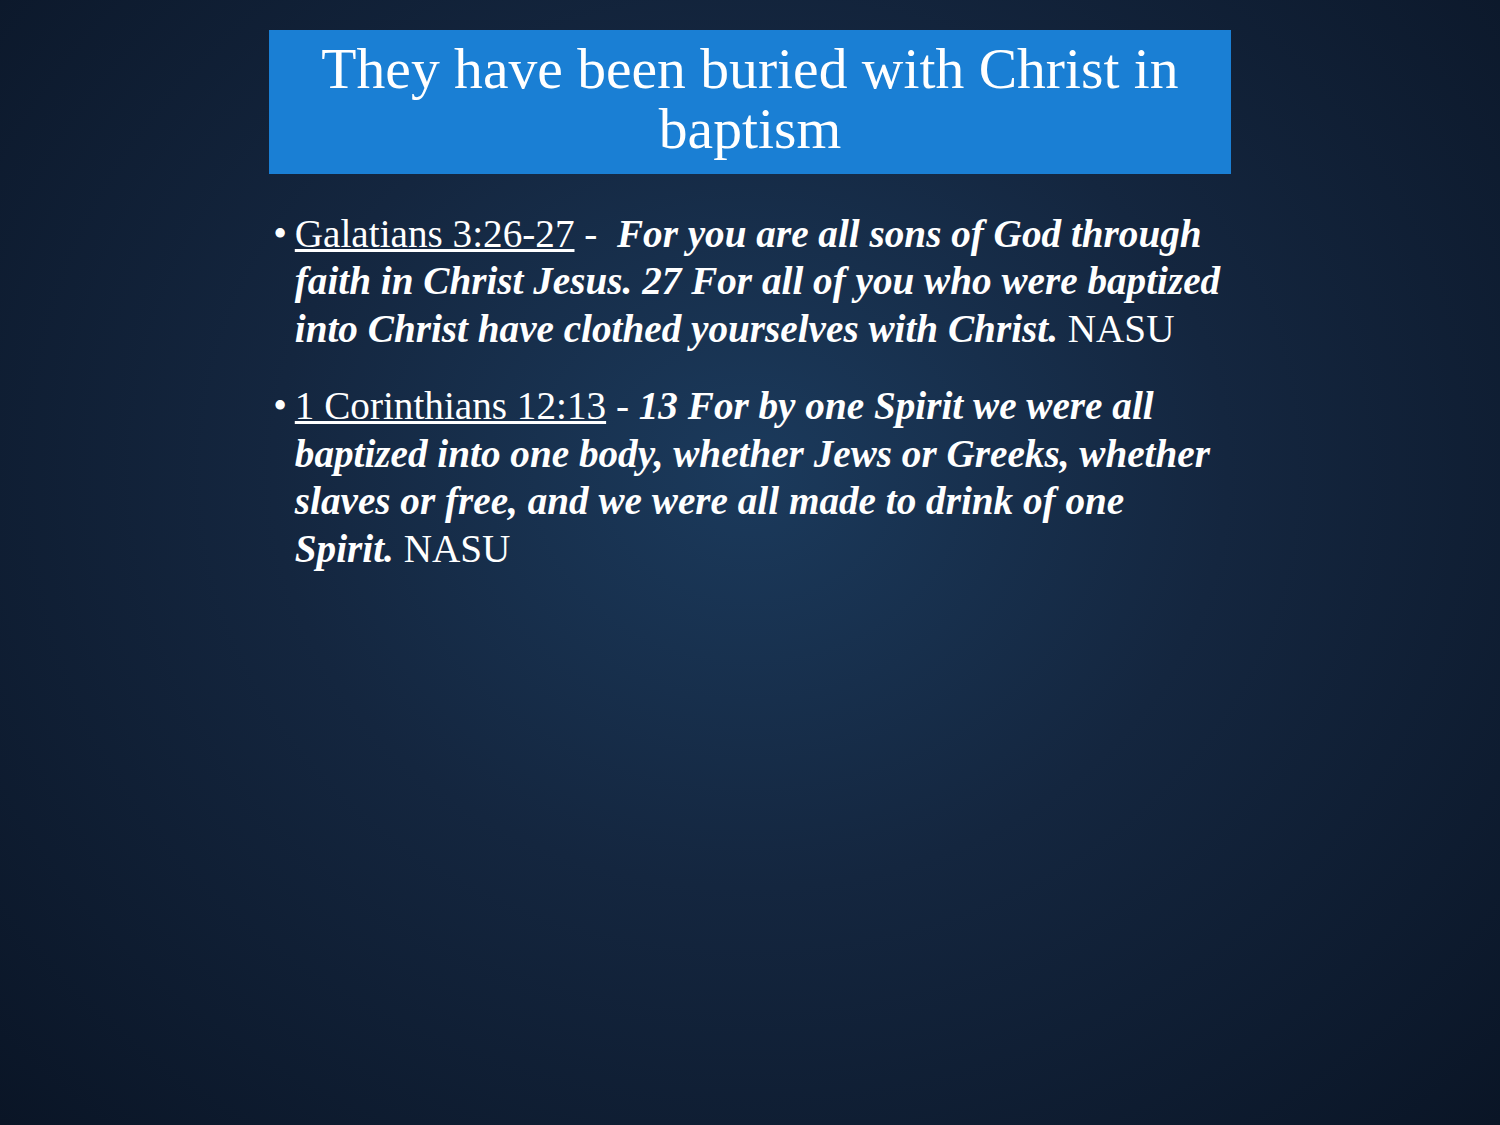They have been buried with Christ in baptism
Galatians 3:26-27 - For you are all sons of God through faith in Christ Jesus. 27 For all of you who were baptized into Christ have clothed yourselves with Christ. NASU
1 Corinthians 12:13 - 13 For by one Spirit we were all baptized into one body, whether Jews or Greeks, whether slaves or free, and we were all made to drink of one Spirit. NASU